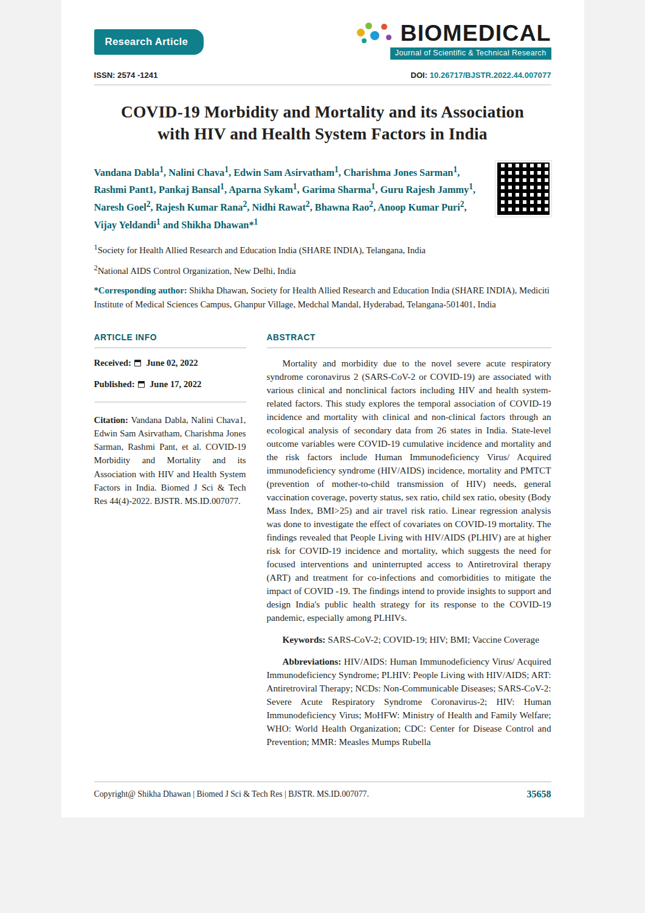Research Article
BIOMEDICAL
Journal of Scientific & Technical Research
ISSN: 2574 -1241 DOI: 10.26717/BJSTR.2022.44.007077
COVID-19 Morbidity and Mortality and its Association
with HIV and Health System Factors in India
Vandana Dabla1, Nalini Chava1, Edwin Sam Asirvatham1, Charishma Jones Sarman1, Rashmi Pant1, Pankaj Bansal1, Aparna Sykam1, Garima Sharma1, Guru Rajesh Jammy1, Naresh Goel2, Rajesh Kumar Rana2, Nidhi Rawat2, Bhawna Rao2, Anoop Kumar Puri2, Vijay Yeldandi1 and Shikha Dhawan*1
1Society for Health Allied Research and Education India (SHARE INDIA), Telangana, India
2National AIDS Control Organization, New Delhi, India
*Corresponding author: Shikha Dhawan, Society for Health Allied Research and Education India (SHARE INDIA), Mediciti Institute of Medical Sciences Campus, Ghanpur Village, Medchal Mandal, Hyderabad, Telangana-501401, India
ARTICLE INFO
Received: June 02, 2022
Published: June 17, 2022
Citation: Vandana Dabla, Nalini Chava1, Edwin Sam Asirvatham, Charishma Jones Sarman, Rashmi Pant, et al. COVID-19 Morbidity and Mortality and its Association with HIV and Health System Factors in India. Biomed J Sci & Tech Res 44(4)-2022. BJSTR. MS.ID.007077.
ABSTRACT
Mortality and morbidity due to the novel severe acute respiratory syndrome coronavirus 2 (SARS-CoV-2 or COVID-19) are associated with various clinical and nonclinical factors including HIV and health system-related factors. This study explores the temporal association of COVID-19 incidence and mortality with clinical and non-clinical factors through an ecological analysis of secondary data from 26 states in India. State-level outcome variables were COVID-19 cumulative incidence and mortality and the risk factors include Human Immunodeficiency Virus/ Acquired immunodeficiency syndrome (HIV/AIDS) incidence, mortality and PMTCT (prevention of mother-to-child transmission of HIV) needs, general vaccination coverage, poverty status, sex ratio, child sex ratio, obesity (Body Mass Index, BMI>25) and air travel risk ratio. Linear regression analysis was done to investigate the effect of covariates on COVID-19 mortality. The findings revealed that People Living with HIV/AIDS (PLHIV) are at higher risk for COVID-19 incidence and mortality, which suggests the need for focused interventions and uninterrupted access to Antiretroviral therapy (ART) and treatment for co-infections and comorbidities to mitigate the impact of COVID -19. The findings intend to provide insights to support and design India's public health strategy for its response to the COVID-19 pandemic, especially among PLHIVs.
Keywords: SARS-CoV-2; COVID-19; HIV; BMI; Vaccine Coverage
Abbreviations: HIV/AIDS: Human Immunodeficiency Virus/ Acquired Immunodeficiency Syndrome; PLHIV: People Living with HIV/AIDS; ART: Antiretroviral Therapy; NCDs: Non-Communicable Diseases; SARS-CoV-2: Severe Acute Respiratory Syndrome Coronavirus-2; HIV: Human Immunodeficiency Virus; MoHFW: Ministry of Health and Family Welfare; WHO: World Health Organization; CDC: Center for Disease Control and Prevention; MMR: Measles Mumps Rubella
Copyright@ Shikha Dhawan | Biomed J Sci & Tech Res | BJSTR. MS.ID.007077.
35658